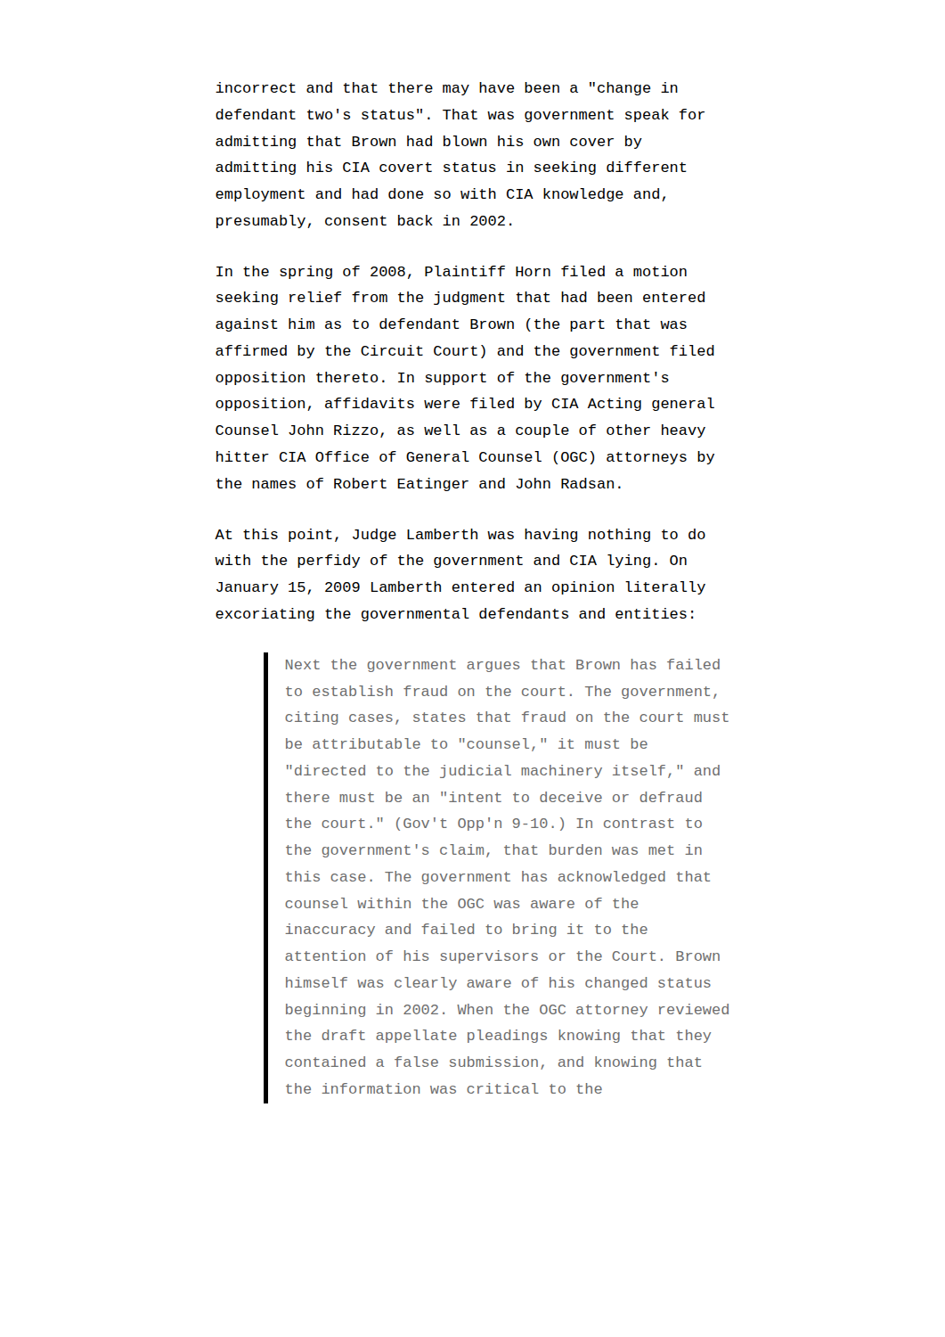incorrect and that there may have been a "change in defendant two's status". That was government speak for admitting that Brown had blown his own cover by admitting his CIA covert status in seeking different employment and had done so with CIA knowledge and, presumably, consent back in 2002.
In the spring of 2008, Plaintiff Horn filed a motion seeking relief from the judgment that had been entered against him as to defendant Brown (the part that was affirmed by the Circuit Court) and the government filed opposition thereto. In support of the government's opposition, affidavits were filed by CIA Acting general Counsel John Rizzo, as well as a couple of other heavy hitter CIA Office of General Counsel (OGC) attorneys by the names of Robert Eatinger and John Radsan.
At this point, Judge Lamberth was having nothing to do with the perfidy of the government and CIA lying. On January 15, 2009 Lamberth entered an opinion literally excoriating the governmental defendants and entities:
Next the government argues that Brown has failed to establish fraud on the court. The government, citing cases, states that fraud on the court must be attributable to "counsel," it must be "directed to the judicial machinery itself," and there must be an "intent to deceive or defraud the court." (Gov't Opp'n 9-10.) In contrast to the government's claim, that burden was met in this case. The government has acknowledged that counsel within the OGC was aware of the inaccuracy and failed to bring it to the attention of his supervisors or the Court. Brown himself was clearly aware of his changed status beginning in 2002. When the OGC attorney reviewed the draft appellate pleadings knowing that they contained a false submission, and knowing that the information was critical to the